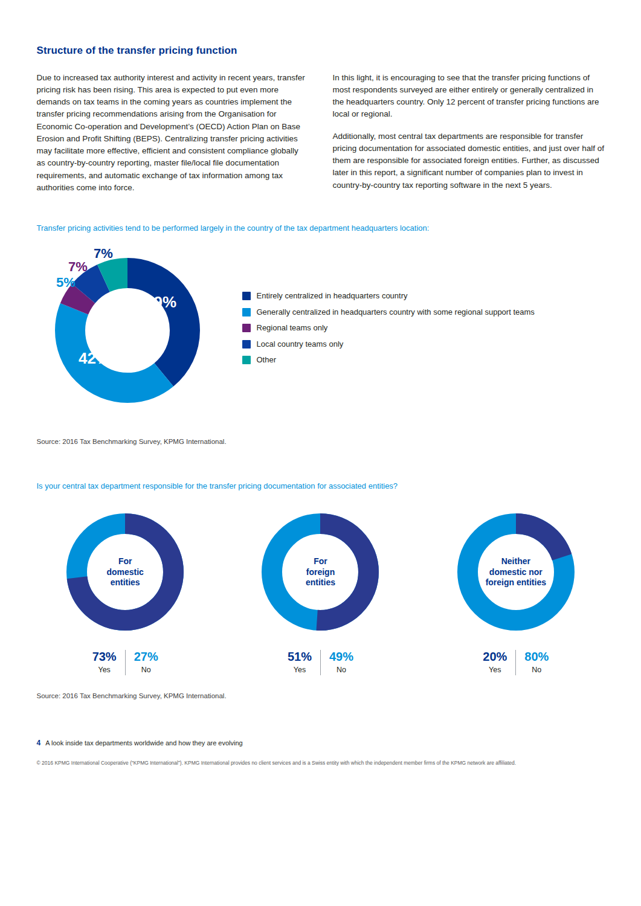Structure of the transfer pricing function
Due to increased tax authority interest and activity in recent years, transfer pricing risk has been rising. This area is expected to put even more demands on tax teams in the coming years as countries implement the transfer pricing recommendations arising from the Organisation for Economic Co-operation and Development’s (OECD) Action Plan on Base Erosion and Profit Shifting (BEPS). Centralizing transfer pricing activities may facilitate more effective, efficient and consistent compliance globally as country-by-country reporting, master file/local file documentation requirements, and automatic exchange of tax information among tax authorities come into force.
In this light, it is encouraging to see that the transfer pricing functions of most respondents surveyed are either entirely or generally centralized in the headquarters country. Only 12 percent of transfer pricing functions are local or regional.
Additionally, most central tax departments are responsible for transfer pricing documentation for associated domestic entities, and just over half of them are responsible for associated foreign entities. Further, as discussed later in this report, a significant number of companies plan to invest in country-by-country tax reporting software in the next 5 years.
Transfer pricing activities tend to be performed largely in the country of the tax department headquarters location:
39% 42% 5% 7% 7%
Entirely centralized in headquarters country
Generally centralized in headquarters country with some regional support teams
Regional teams only
Local country teams only
Other
Source: 2016 Tax Benchmarking Survey, KPMG International.
Is your central tax department responsible for the transfer pricing documentation for associated entities?
For
domestic
entities
73%
Yes
27%
No
For
foreign
entities
51%
Yes
49%
No
Neither
domestic nor
foreign entities
20%
Yes
80%
No
Source: 2016 Tax Benchmarking Survey, KPMG International.
4 A look inside tax departments worldwide and how they are evolving
© 2016 KPMG International Cooperative (“KPMG International”). KPMG International provides no client services and is a Swiss entity with which the independent member firms of the KPMG network are affiliated.